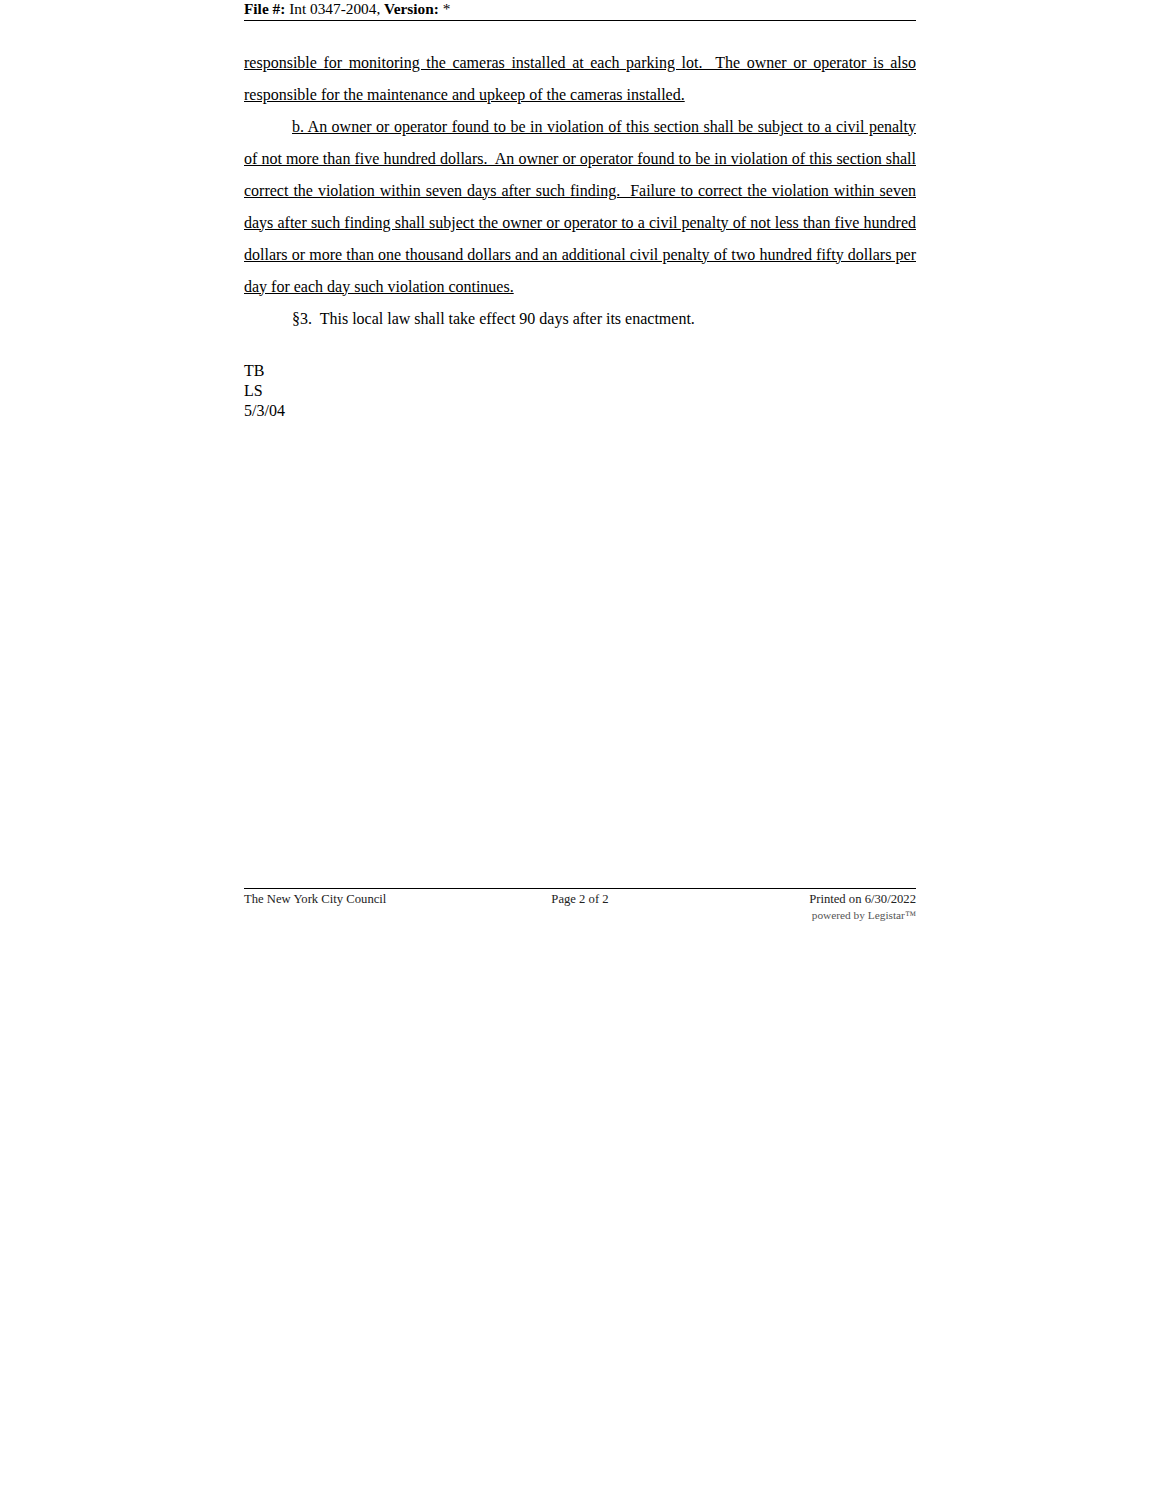File #: Int 0347-2004, Version: *
responsible for monitoring the cameras installed at each parking lot. The owner or operator is also responsible for the maintenance and upkeep of the cameras installed.
b. An owner or operator found to be in violation of this section shall be subject to a civil penalty of not more than five hundred dollars. An owner or operator found to be in violation of this section shall correct the violation within seven days after such finding. Failure to correct the violation within seven days after such finding shall subject the owner or operator to a civil penalty of not less than five hundred dollars or more than one thousand dollars and an additional civil penalty of two hundred fifty dollars per day for each day such violation continues.
§3. This local law shall take effect 90 days after its enactment.
TB
LS
5/3/04
The New York City Council
Page 2 of 2
Printed on 6/30/2022 powered by Legistar™